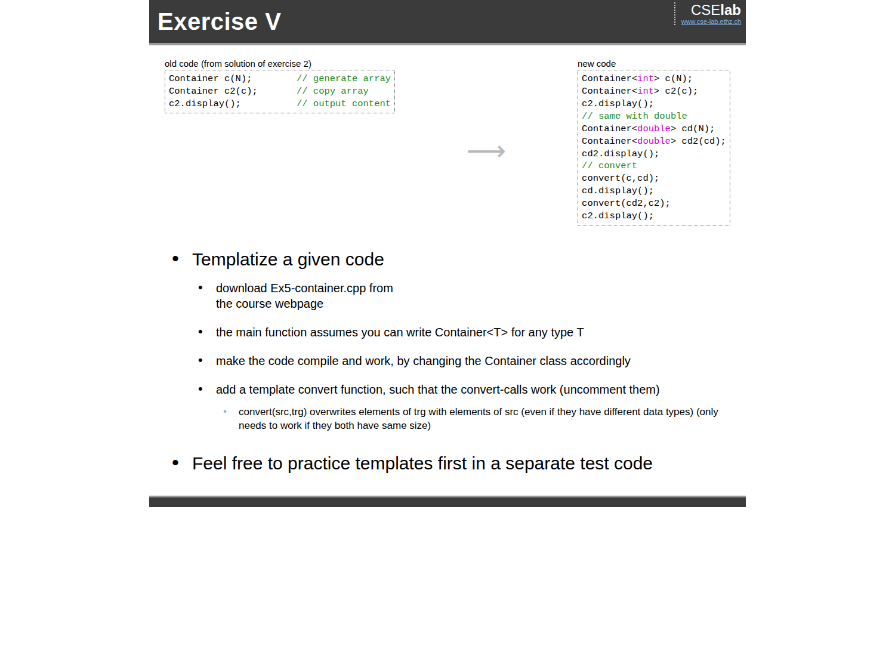Exercise V
CSElab
www.cse-lab.ethz.ch
old code (from solution of exercise 2)
Container c(N);        // generate array
Container c2(c);       // copy array
c2.display();          // output content
⟶
new code
Container<int> c(N);
Container<int> c2(c);
c2.display();
// same with double
Container<double> cd(N);
Container<double> cd2(cd);
cd2.display();
// convert
convert(c,cd);
cd.display();
convert(cd2,c2);
c2.display();
Templatize a given code
download Ex5-container.cpp from
the course webpage
the main function assumes you can write Container<T> for any type T
make the code compile and work, by changing the Container class accordingly
add a template convert function, such that the convert-calls work (uncomment them)
convert(src,trg) overwrites elements of trg with elements of src (even if they have different data types) (only needs to work if they both have same size)
Feel free to practice templates first in a separate test code